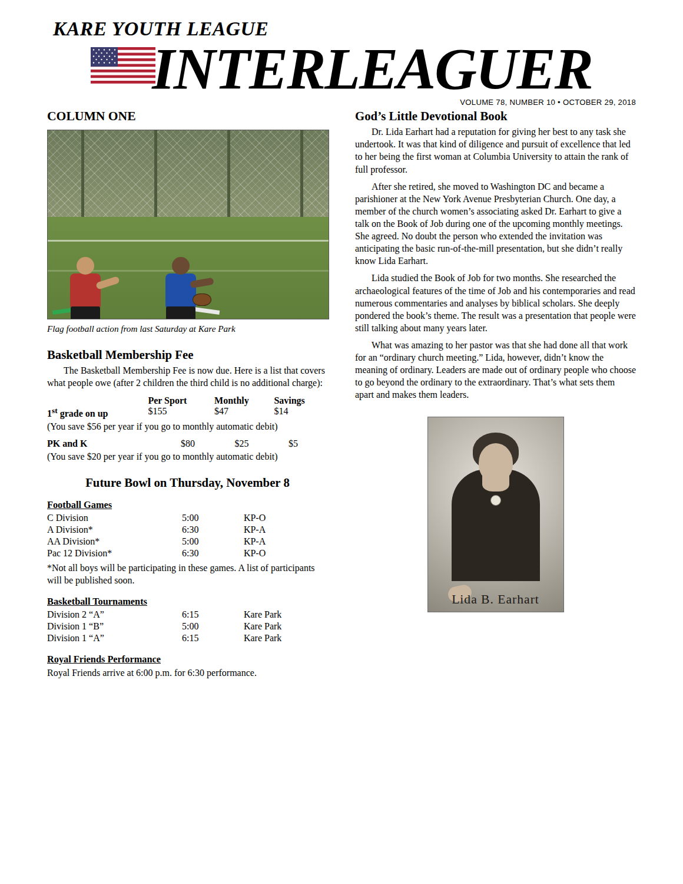KARE YOUTH LEAGUE
INTERLEAGUER
VOLUME 78, NUMBER 10 • OCTOBER 29, 2018
COLUMN ONE
Flag football action from last Saturday at Kare Park
Basketball Membership Fee
The Basketball Membership Fee is now due. Here is a list that covers what people owe (after 2 children the third child is no additional charge):
| | Per Sport | Monthly | Savings |
| --- | --- | --- | --- |
| 1 st grade on up | $155 | $47 | $14 |
(You save $56 per year if you go to monthly automatic debit)
| PK and K | $80 | $25 | $5 |
(You save $20 per year if you go to monthly automatic debit)
Future Bowl on Thursday, November 8
Football Games
| C Division | 5:00 | KP-O |
| A Division* | 6:30 | KP-A |
| AA Division* | 5:00 | KP-A |
| Pac 12 Division* | 6:30 | KP-O |
*Not all boys will be participating in these games. A list of participants will be published soon.
Basketball Tournaments
| Division 2 “A” | 6:15 | Kare Park |
| Division 1 “B” | 5:00 | Kare Park |
| Division 1 “A” | 6:15 | Kare Park |
Royal Friends Performance
Royal Friends arrive at 6:00 p.m. for 6:30 performance.
God’s Little Devotional Book
Dr. Lida Earhart had a reputation for giving her best to any task she undertook. It was that kind of diligence and pursuit of excellence that led to her being the first woman at Columbia University to attain the rank of full professor.
After she retired, she moved to Washington DC and became a parishioner at the New York Avenue Presbyterian Church. One day, a member of the church women’s associating asked Dr. Earhart to give a talk on the Book of Job during one of the upcoming monthly meetings. She agreed. No doubt the person who extended the invitation was anticipating the basic run-of-the-mill presentation, but she didn’t really know Lida Earhart.
Lida studied the Book of Job for two months. She researched the archaeological features of the time of Job and his contemporaries and read numerous commentaries and analyses by biblical scholars. She deeply pondered the book’s theme. The result was a presentation that people were still talking about many years later.
What was amazing to her pastor was that she had done all that work for an “ordinary church meeting.” Lida, however, didn’t know the meaning of ordinary. Leaders are made out of ordinary people who choose to go beyond the ordinary to the extraordinary. That’s what sets them apart and makes them leaders.
Lida B. Earhart